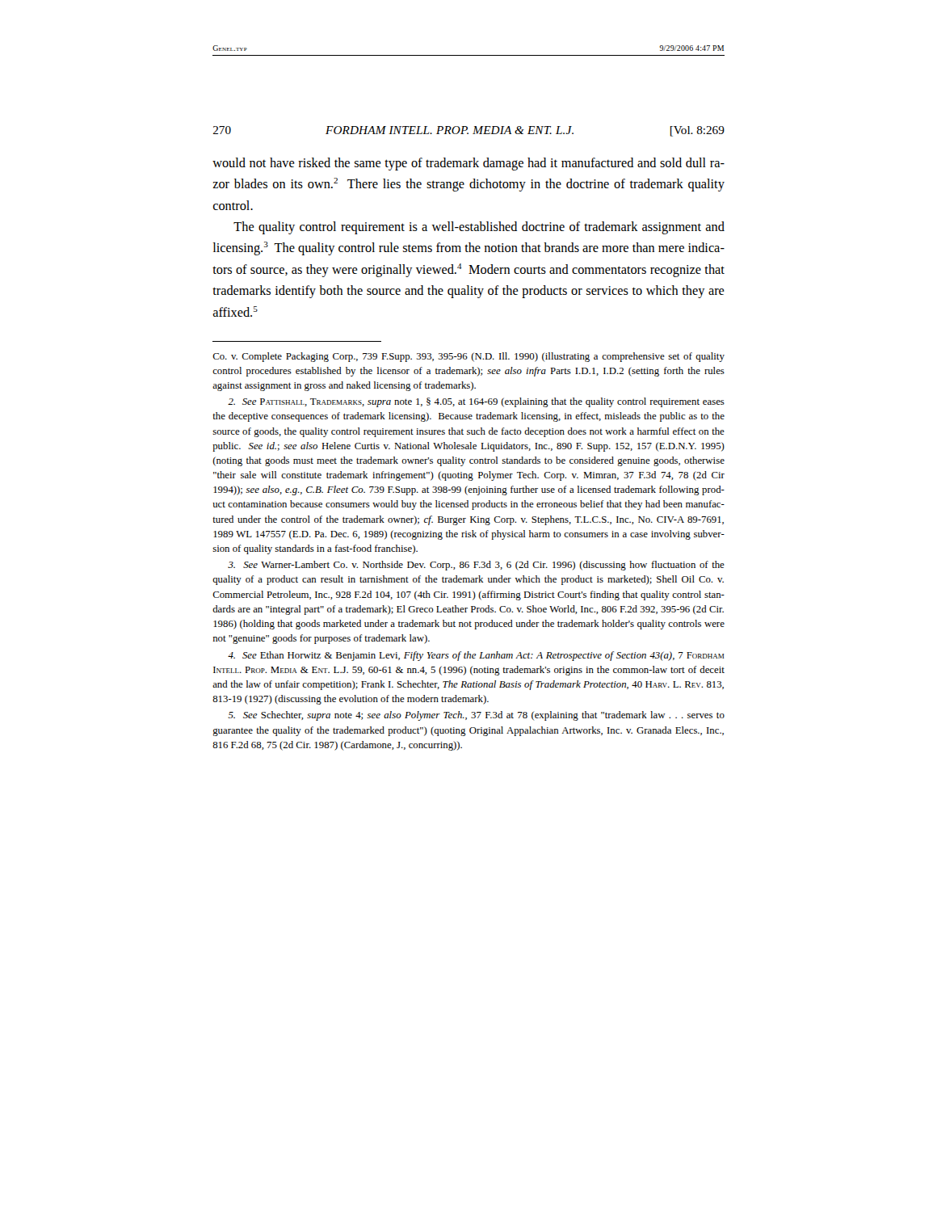GENEL.TYP 9/29/2006 4:47 PM
270 FORDHAM INTELL. PROP. MEDIA & ENT. L.J. [Vol. 8:269
would not have risked the same type of trademark damage had it manufactured and sold dull razor blades on its own.2 There lies the strange dichotomy in the doctrine of trademark quality control.
The quality control requirement is a well-established doctrine of trademark assignment and licensing.3 The quality control rule stems from the notion that brands are more than mere indicators of source, as they were originally viewed.4 Modern courts and commentators recognize that trademarks identify both the source and the quality of the products or services to which they are affixed.5
Co. v. Complete Packaging Corp., 739 F.Supp. 393, 395-96 (N.D. Ill. 1990) (illustrating a comprehensive set of quality control procedures established by the licensor of a trademark); see also infra Parts I.D.1, I.D.2 (setting forth the rules against assignment in gross and naked licensing of trademarks).
2. See Pattishall, Trademarks, supra note 1, § 4.05, at 164-69 (explaining that the quality control requirement eases the deceptive consequences of trademark licensing). Because trademark licensing, in effect, misleads the public as to the source of goods, the quality control requirement insures that such de facto deception does not work a harmful effect on the public. See id.; see also Helene Curtis v. National Wholesale Liquidators, Inc., 890 F. Supp. 152, 157 (E.D.N.Y. 1995) (noting that goods must meet the trademark owner's quality control standards to be considered genuine goods, otherwise "their sale will constitute trademark infringement") (quoting Polymer Tech. Corp. v. Mimran, 37 F.3d 74, 78 (2d Cir 1994)); see also, e.g., C.B. Fleet Co. 739 F.Supp. at 398-99 (enjoining further use of a licensed trademark following product contamination because consumers would buy the licensed products in the erroneous belief that they had been manufactured under the control of the trademark owner); cf. Burger King Corp. v. Stephens, T.L.C.S., Inc., No. CIV-A 89-7691, 1989 WL 147557 (E.D. Pa. Dec. 6, 1989) (recognizing the risk of physical harm to consumers in a case involving subversion of quality standards in a fast-food franchise).
3. See Warner-Lambert Co. v. Northside Dev. Corp., 86 F.3d 3, 6 (2d Cir. 1996) (discussing how fluctuation of the quality of a product can result in tarnishment of the trademark under which the product is marketed); Shell Oil Co. v. Commercial Petroleum, Inc., 928 F.2d 104, 107 (4th Cir. 1991) (affirming District Court's finding that quality control standards are an "integral part" of a trademark); El Greco Leather Prods. Co. v. Shoe World, Inc., 806 F.2d 392, 395-96 (2d Cir. 1986) (holding that goods marketed under a trademark but not produced under the trademark holder's quality controls were not "genuine" goods for purposes of trademark law).
4. See Ethan Horwitz & Benjamin Levi, Fifty Years of the Lanham Act: A Retrospective of Section 43(a), 7 Fordham Intell. Prop. Media & Ent. L.J. 59, 60-61 & nn.4, 5 (1996) (noting trademark's origins in the common-law tort of deceit and the law of unfair competition); Frank I. Schechter, The Rational Basis of Trademark Protection, 40 Harv. L. Rev. 813, 813-19 (1927) (discussing the evolution of the modern trademark).
5. See Schechter, supra note 4; see also Polymer Tech., 37 F.3d at 78 (explaining that "trademark law . . . serves to guarantee the quality of the trademarked product") (quoting Original Appalachian Artworks, Inc. v. Granada Elecs., Inc., 816 F.2d 68, 75 (2d Cir. 1987) (Cardamone, J., concurring)).